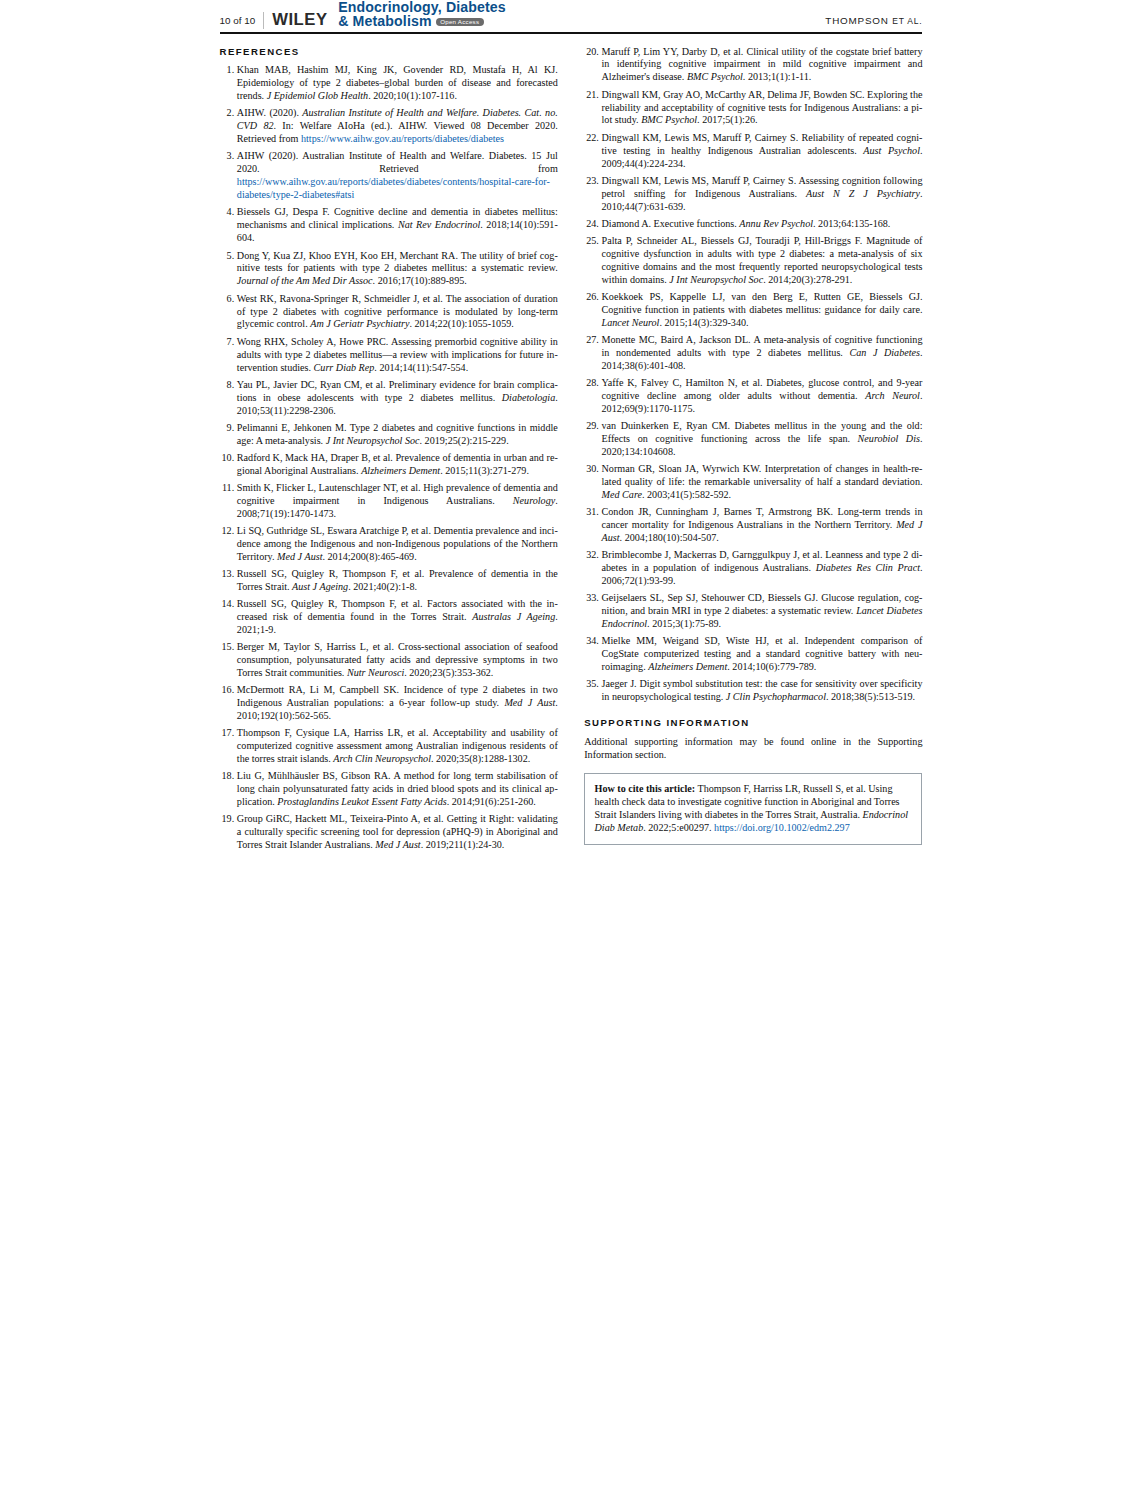10 of 10 WILEY Endocrinology, Diabetes & Metabolism Open Access
THOMPSON ET AL.
REFERENCES
Khan MAB, Hashim MJ, King JK, Govender RD, Mustafa H, Al KJ. Epidemiology of type 2 diabetes–global burden of disease and forecasted trends. J Epidemiol Glob Health. 2020;10(1):107-116.
AIHW. (2020). Australian Institute of Health and Welfare. Diabetes. Cat. no. CVD 82. In: Welfare AIoHa (ed.). AIHW. Viewed 08 December 2020. Retrieved from https://www.aihw.gov.au/reports/diabetes/diabetes
AIHW (2020). Australian Institute of Health and Welfare. Diabetes. 15 Jul 2020. Retrieved from https://www.aihw.gov.au/reports/diabetes/diabetes/contents/hospital-care-for-diabetes/type-2-diabetes#atsi
Biessels GJ, Despa F. Cognitive decline and dementia in diabetes mellitus: mechanisms and clinical implications. Nat Rev Endocrinol. 2018;14(10):591-604.
Dong Y, Kua ZJ, Khoo EYH, Koo EH, Merchant RA. The utility of brief cognitive tests for patients with type 2 diabetes mellitus: a systematic review. Journal of the Am Med Dir Assoc. 2016;17(10):889-895.
West RK, Ravona-Springer R, Schmeidler J, et al. The association of duration of type 2 diabetes with cognitive performance is modulated by long-term glycemic control. Am J Geriatr Psychiatry. 2014;22(10):1055-1059.
Wong RHX, Scholey A, Howe PRC. Assessing premorbid cognitive ability in adults with type 2 diabetes mellitus—a review with implications for future intervention studies. Curr Diab Rep. 2014;14(11):547-554.
Yau PL, Javier DC, Ryan CM, et al. Preliminary evidence for brain complications in obese adolescents with type 2 diabetes mellitus. Diabetologia. 2010;53(11):2298-2306.
Pelimanni E, Jehkonen M. Type 2 diabetes and cognitive functions in middle age: A meta-analysis. J Int Neuropsychol Soc. 2019;25(2):215-229.
Radford K, Mack HA, Draper B, et al. Prevalence of dementia in urban and regional Aboriginal Australians. Alzheimers Dement. 2015;11(3):271-279.
Smith K, Flicker L, Lautenschlager NT, et al. High prevalence of dementia and cognitive impairment in Indigenous Australians. Neurology. 2008;71(19):1470-1473.
Li SQ, Guthridge SL, Eswara Aratchige P, et al. Dementia prevalence and incidence among the Indigenous and non-Indigenous populations of the Northern Territory. Med J Aust. 2014;200(8):465-469.
Russell SG, Quigley R, Thompson F, et al. Prevalence of dementia in the Torres Strait. Aust J Ageing. 2021;40(2):1-8.
Russell SG, Quigley R, Thompson F, et al. Factors associated with the increased risk of dementia found in the Torres Strait. Australas J Ageing. 2021;1-9.
Berger M, Taylor S, Harriss L, et al. Cross-sectional association of seafood consumption, polyunsaturated fatty acids and depressive symptoms in two Torres Strait communities. Nutr Neurosci. 2020;23(5):353-362.
McDermott RA, Li M, Campbell SK. Incidence of type 2 diabetes in two Indigenous Australian populations: a 6-year follow-up study. Med J Aust. 2010;192(10):562-565.
Thompson F, Cysique LA, Harriss LR, et al. Acceptability and usability of computerized cognitive assessment among Australian indigenous residents of the torres strait islands. Arch Clin Neuropsychol. 2020;35(8):1288-1302.
Liu G, Mühlhäusler BS, Gibson RA. A method for long term stabilisation of long chain polyunsaturated fatty acids in dried blood spots and its clinical application. Prostaglandins Leukot Essent Fatty Acids. 2014;91(6):251-260.
Group GiRC, Hackett ML, Teixeira-Pinto A, et al. Getting it Right: validating a culturally specific screening tool for depression (aPHQ-9) in Aboriginal and Torres Strait Islander Australians. Med J Aust. 2019;211(1):24-30.
Maruff P, Lim YY, Darby D, et al. Clinical utility of the cogstate brief battery in identifying cognitive impairment in mild cognitive impairment and Alzheimer's disease. BMC Psychol. 2013;1(1):1-11.
Dingwall KM, Gray AO, McCarthy AR, Delima JF, Bowden SC. Exploring the reliability and acceptability of cognitive tests for Indigenous Australians: a pilot study. BMC Psychol. 2017;5(1):26.
Dingwall KM, Lewis MS, Maruff P, Cairney S. Reliability of repeated cognitive testing in healthy Indigenous Australian adolescents. Aust Psychol. 2009;44(4):224-234.
Dingwall KM, Lewis MS, Maruff P, Cairney S. Assessing cognition following petrol sniffing for Indigenous Australians. Aust N Z J Psychiatry. 2010;44(7):631-639.
Diamond A. Executive functions. Annu Rev Psychol. 2013;64:135-168.
Palta P, Schneider AL, Biessels GJ, Touradji P, Hill-Briggs F. Magnitude of cognitive dysfunction in adults with type 2 diabetes: a meta-analysis of six cognitive domains and the most frequently reported neuropsychological tests within domains. J Int Neuropsychol Soc. 2014;20(3):278-291.
Koekkoek PS, Kappelle LJ, van den Berg E, Rutten GE, Biessels GJ. Cognitive function in patients with diabetes mellitus: guidance for daily care. Lancet Neurol. 2015;14(3):329-340.
Monette MC, Baird A, Jackson DL. A meta-analysis of cognitive functioning in nondemented adults with type 2 diabetes mellitus. Can J Diabetes. 2014;38(6):401-408.
Yaffe K, Falvey C, Hamilton N, et al. Diabetes, glucose control, and 9-year cognitive decline among older adults without dementia. Arch Neurol. 2012;69(9):1170-1175.
van Duinkerken E, Ryan CM. Diabetes mellitus in the young and the old: Effects on cognitive functioning across the life span. Neurobiol Dis. 2020;134:104608.
Norman GR, Sloan JA, Wyrwich KW. Interpretation of changes in health-related quality of life: the remarkable universality of half a standard deviation. Med Care. 2003;41(5):582-592.
Condon JR, Cunningham J, Barnes T, Armstrong BK. Long-term trends in cancer mortality for Indigenous Australians in the Northern Territory. Med J Aust. 2004;180(10):504-507.
Brimblecombe J, Mackerras D, Garnggulkpuy J, et al. Leanness and type 2 diabetes in a population of indigenous Australians. Diabetes Res Clin Pract. 2006;72(1):93-99.
Geijselaers SL, Sep SJ, Stehouwer CD, Biessels GJ. Glucose regulation, cognition, and brain MRI in type 2 diabetes: a systematic review. Lancet Diabetes Endocrinol. 2015;3(1):75-89.
Mielke MM, Weigand SD, Wiste HJ, et al. Independent comparison of CogState computerized testing and a standard cognitive battery with neuroimaging. Alzheimers Dement. 2014;10(6):779-789.
Jaeger J. Digit symbol substitution test: the case for sensitivity over specificity in neuropsychological testing. J Clin Psychopharmacol. 2018;38(5):513-519.
SUPPORTING INFORMATION
Additional supporting information may be found online in the Supporting Information section.
How to cite this article: Thompson F, Harriss LR, Russell S, et al. Using health check data to investigate cognitive function in Aboriginal and Torres Strait Islanders living with diabetes in the Torres Strait, Australia. Endocrinol Diab Metab. 2022;5:e00297. https://doi.org/10.1002/edm2.297